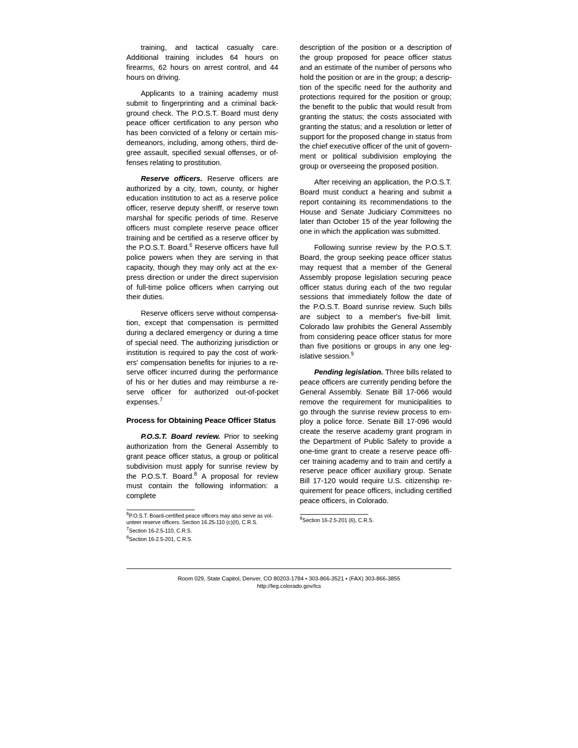training, and tactical casualty care. Additional training includes 64 hours on firearms, 62 hours on arrest control, and 44 hours on driving.
Applicants to a training academy must submit to fingerprinting and a criminal background check. The P.O.S.T. Board must deny peace officer certification to any person who has been convicted of a felony or certain misdemeanors, including, among others, third degree assault, specified sexual offenses, or offenses relating to prostitution.
Reserve officers. Reserve officers are authorized by a city, town, county, or higher education institution to act as a reserve police officer, reserve deputy sheriff, or reserve town marshal for specific periods of time. Reserve officers must complete reserve peace officer training and be certified as a reserve officer by the P.O.S.T. Board.6 Reserve officers have full police powers when they are serving in that capacity, though they may only act at the express direction or under the direct supervision of full-time police officers when carrying out their duties.
Reserve officers serve without compensation, except that compensation is permitted during a declared emergency or during a time of special need. The authorizing jurisdiction or institution is required to pay the cost of workers' compensation benefits for injuries to a reserve officer incurred during the performance of his or her duties and may reimburse a reserve officer for authorized out-of-pocket expenses.7
Process for Obtaining Peace Officer Status
P.O.S.T. Board review. Prior to seeking authorization from the General Assembly to grant peace officer status, a group or political subdivision must apply for sunrise review by the P.O.S.T. Board.8 A proposal for review must contain the following information: a complete
6P.O.S.T. Board-certified peace officers may also serve as volunteer reserve officers. Section 16.25-110 (c)(II), C.R.S.
7Section 16-2.5-110, C.R.S.
8Section 16-2.5-201, C.R.S.
description of the position or a description of the group proposed for peace officer status and an estimate of the number of persons who hold the position or are in the group; a description of the specific need for the authority and protections required for the position or group; the benefit to the public that would result from granting the status; the costs associated with granting the status; and a resolution or letter of support for the proposed change in status from the chief executive officer of the unit of government or political subdivision employing the group or overseeing the proposed position.
After receiving an application, the P.O.S.T. Board must conduct a hearing and submit a report containing its recommendations to the House and Senate Judiciary Committees no later than October 15 of the year following the one in which the application was submitted.
Following sunrise review by the P.O.S.T. Board, the group seeking peace officer status may request that a member of the General Assembly propose legislation securing peace officer status during each of the two regular sessions that immediately follow the date of the P.O.S.T. Board sunrise review. Such bills are subject to a member's five-bill limit. Colorado law prohibits the General Assembly from considering peace officer status for more than five positions or groups in any one legislative session.9
Pending legislation. Three bills related to peace officers are currently pending before the General Assembly. Senate Bill 17-066 would remove the requirement for municipalities to go through the sunrise review process to employ a police force. Senate Bill 17-096 would create the reserve academy grant program in the Department of Public Safety to provide a one-time grant to create a reserve peace officer training academy and to train and certify a reserve peace officer auxiliary group. Senate Bill 17-120 would require U.S. citizenship requirement for peace officers, including certified peace officers, in Colorado.
9Section 16-2.5-201 (6), C.R.S.
Room 029, State Capitol, Denver, CO 80203-1784 • 303-866-3521 • (FAX) 303-866-3855
http://leg.colorado.gov/lcs